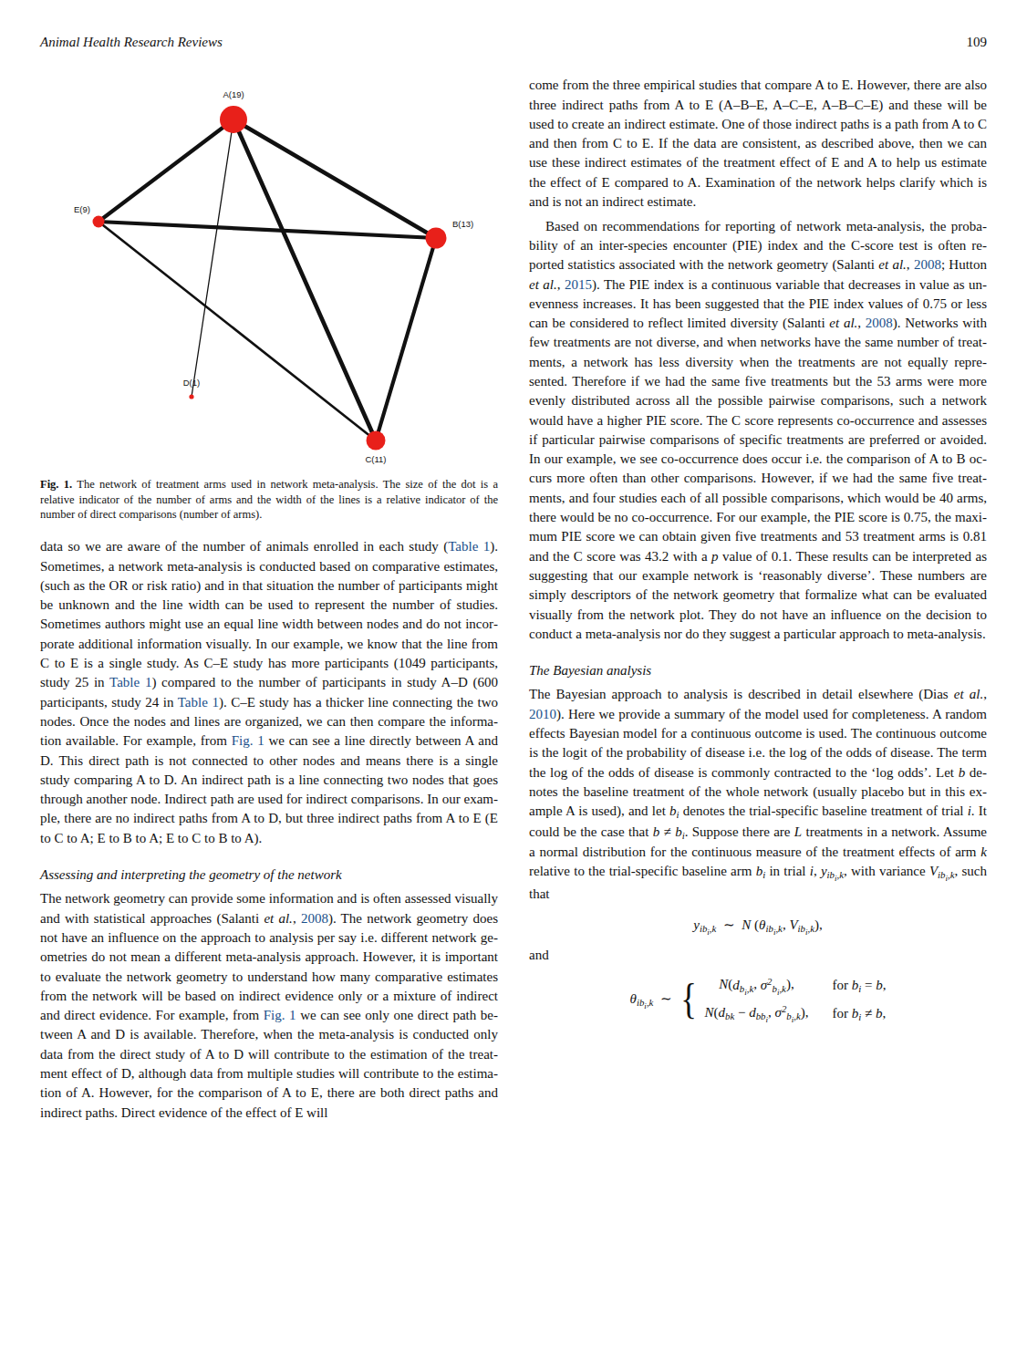Animal Health Research Reviews 109
A(19) B(13) C(11) D(1) E(9)
Fig. 1. The network of treatment arms used in network meta-analysis. The size of the dot is a relative indicator of the number of arms and the width of the lines is a relative indicator of the number of direct comparisons (number of arms).
data so we are aware of the number of animals enrolled in each study (Table 1). Sometimes, a network meta-analysis is conducted based on comparative estimates,(such as the OR or risk ratio) and in that situation the number of participants might be unknown and the line width can be used to represent the number of studies. Sometimes authors might use an equal line width between nodes and do not incorporate additional information visually. In our example, we know that the line from C to E is a single study. As C–E study has more participants (1049 participants, study 25 in Table 1) compared to the number of participants in study A–D (600 participants, study 24 in Table 1). C–E study has a thicker line connecting the two nodes. Once the nodes and lines are organized, we can then compare the information available. For example, from Fig. 1 we can see a line directly between A and D. This direct path is not connected to other nodes and means there is a single study comparing A to D. An indirect path is a line connecting two nodes that goes through another node. Indirect path are used for indirect comparisons. In our example, there are no indirect paths from A to D, but three indirect paths from A to E (E to C to A; E to B to A; E to C to B to A).
Assessing and interpreting the geometry of the network
The network geometry can provide some information and is often assessed visually and with statistical approaches (Salanti et al., 2008). The network geometry does not have an influence on the approach to analysis per say i.e. different network geometries do not mean a different meta-analysis approach. However, it is important to evaluate the network geometry to understand how many comparative estimates from the network will be based on indirect evidence only or a mixture of indirect and direct evidence. For example, from Fig. 1 we can see only one direct path between A and D is available. Therefore, when the meta-analysis is conducted only data from the direct study of A to D will contribute to the estimation of the treatment effect of D, although data from multiple studies will contribute to the estimation of A. However, for the comparison of A to E, there are both direct paths and indirect paths. Direct evidence of the effect of E will
come from the three empirical studies that compare A to E. However, there are also three indirect paths from A to E (A–B–E, A–C–E, A–B–C–E) and these will be used to create an indirect estimate. One of those indirect paths is a path from A to C and then from C to E. If the data are consistent, as described above, then we can use these indirect estimates of the treatment effect of E and A to help us estimate the effect of E compared to A. Examination of the network helps clarify which is and is not an indirect estimate.
Based on recommendations for reporting of network meta-analysis, the probability of an inter-species encounter (PIE) index and the C-score test is often reported statistics associated with the network geometry (Salanti et al., 2008; Hutton et al., 2015). The PIE index is a continuous variable that decreases in value as unevenness increases. It has been suggested that the PIE index values of 0.75 or less can be considered to reflect limited diversity (Salanti et al., 2008). Networks with few treatments are not diverse, and when networks have the same number of treatments, a network has less diversity when the treatments are not equally represented. Therefore if we had the same five treatments but the 53 arms were more evenly distributed across all the possible pairwise comparisons, such a network would have a higher PIE score. The C score represents co-occurrence and assesses if particular pairwise comparisons of specific treatments are preferred or avoided. In our example, we see co-occurrence does occur i.e. the comparison of A to B occurs more often than other comparisons. However, if we had the same five treatments, and four studies each of all possible comparisons, which would be 40 arms, there would be no co-occurrence. For our example, the PIE score is 0.75, the maximum PIE score we can obtain given five treatments and 53 treatment arms is 0.81 and the C score was 43.2 with a p value of 0.1. These results can be interpreted as suggesting that our example network is ‘reasonably diverse’. These numbers are simply descriptors of the network geometry that formalize what can be evaluated visually from the network plot. They do not have an influence on the decision to conduct a meta-analysis nor do they suggest a particular approach to meta-analysis.
The Bayesian analysis
The Bayesian approach to analysis is described in detail elsewhere (Dias et al., 2010). Here we provide a summary of the model used for completeness. A random effects Bayesian model for a continuous outcome is used. The continuous outcome is the logit of the probability of disease i.e. the log of the odds of disease. The term the log of the odds of disease is commonly contracted to the ‘log odds’. Let b denotes the baseline treatment of the whole network (usually placebo but in this example A is used), and let bi denotes the trial-specific baseline treatment of trial i. It could be the case that b ≠ bi. Suppose there are L treatments in a network. Assume a normal distribution for the continuous measure of the treatment effects of arm k relative to the trial-specific baseline arm bi in trial i, yibi,k, with variance Vibi,k, such that
yibi,k ∼ N (θibi,k, Vibi,k),
and
θibi,k ∼ {
| N ( d b i ,k , σ 2 b i ,k ), | for b i = b , |
| N ( d bk − d bb i , σ 2 b i ,k ), | for b i ≠ b , |